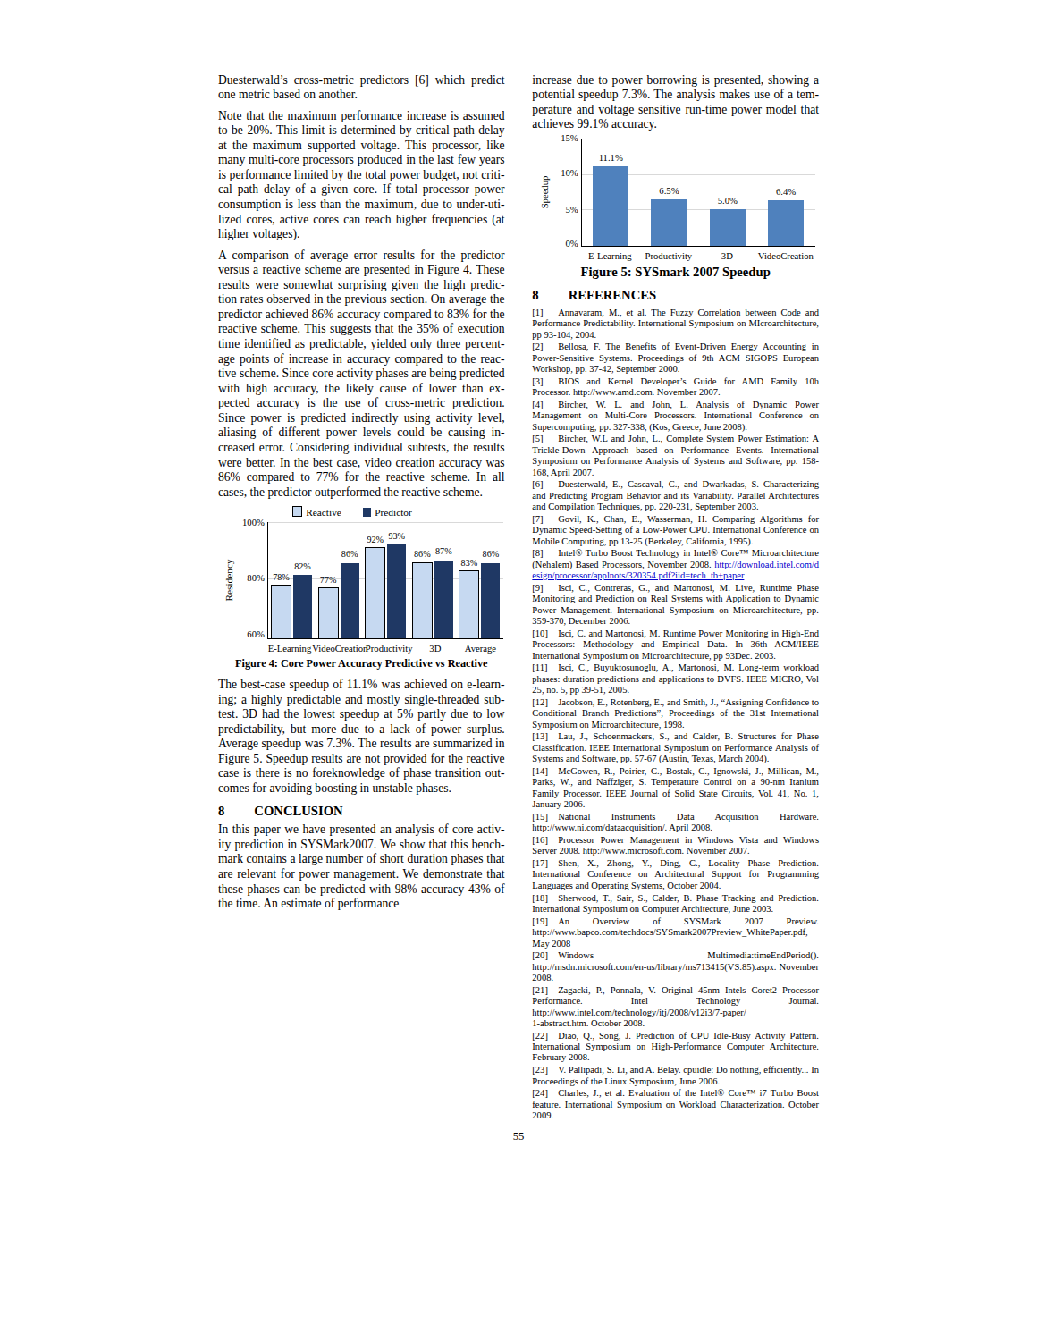Duesterwald’s cross-metric predictors [6] which predict one metric based on another.
Note that the maximum performance increase is assumed to be 20%. This limit is determined by critical path delay at the maximum supported voltage. This processor, like many multi-core processors produced in the last few years is performance limited by the total power budget, not critical path delay of a given core. If total processor power consumption is less than the maximum, due to under-utilized cores, active cores can reach higher frequencies (at higher voltages).
A comparison of average error results for the predictor versus a reactive scheme are presented in Figure 4. These results were somewhat surprising given the high prediction rates observed in the previous section. On average the predictor achieved 86% accuracy compared to 83% for the reactive scheme. This suggests that the 35% of execution time identified as predictable, yielded only three percentage points of increase in accuracy compared to the reactive scheme. Since core activity phases are being predicted with high accuracy, the likely cause of lower than expected accuracy is the use of cross-metric prediction. Since power is predicted indirectly using activity level, aliasing of different power levels could be causing increased error. Considering individual subtests, the results were better. In the best case, video creation accuracy was 86% compared to 77% for the reactive scheme. In all cases, the predictor outperformed the reactive scheme.
Reactive Predictor
Residency
100%
80%
60%
78%
82%
77%
86%
92%
93%
86%
87%
83%
86%
E-Learning
VideoCreation
Productivity
3D
Average
Figure 4: Core Power Accuracy Predictive vs Reactive
The best-case speedup of 11.1% was achieved on e-learning; a highly predictable and mostly single-threaded subtest. 3D had the lowest speedup at 5% partly due to low predictability, but more due to a lack of power surplus. Average speedup was 7.3%. The results are summarized in Figure 5. Speedup results are not provided for the reactive case is there is no foreknowledge of phase transition outcomes for avoiding boosting in unstable phases.
8 CONCLUSION
In this paper we have presented an analysis of core activity prediction in SYSMark2007. We show that this benchmark contains a large number of short duration phases that are relevant for power management. We demonstrate that these phases can be predicted with 98% accuracy 43% of the time. An estimate of performance
increase due to power borrowing is presented, showing a potential speedup 7.3%. The analysis makes use of a temperature and voltage sensitive run-time power model that achieves 99.1% accuracy.
Speedup
15%
10%
5%
0%
11.1%
6.5%
5.0%
6.4%
E-Learning
Productivity
3D
VideoCreation
Figure 5: SYSmark 2007 Speedup
8 REFERENCES
[1] Annavaram, M., et al. The Fuzzy Correlation between Code and Performance Predictability. International Symposium on MIcroarchitecture, pp 93-104, 2004. [2] Bellosa, F. The Benefits of Event-Driven Energy Accounting in Power-Sensitive Systems. Proceedings of 9th ACM SIGOPS European Workshop, pp. 37-42, September 2000. [3] BIOS and Kernel Developer’s Guide for AMD Family 10h Processor. http://www.amd.com. November 2007. [4] Bircher, W. L. and John, L. Analysis of Dynamic Power Management on Multi-Core Processors. International Conference on Supercomputing, pp. 327-338, (Kos, Greece, June 2008). [5] Bircher, W.L and John, L., Complete System Power Estimation: A Trickle-Down Approach based on Performance Events. International Symposium on Performance Analysis of Systems and Software, pp. 158-168, April 2007. [6] Duesterwald, E., Cascaval, C., and Dwarkadas, S. Characterizing and Predicting Program Behavior and its Variability. Parallel Architectures and Compilation Techniques, pp. 220-231, September 2003. [7] Govil, K., Chan, E., Wasserman, H. Comparing Algorithms for Dynamic Speed-Setting of a Low-Power CPU. International Conference on Mobile Computing, pp 13-25 (Berkeley, California, 1995). [8] Intel® Turbo Boost Technology in Intel® Core™ Microarchitecture (Nehalem) Based Processors, November 2008. http://download.intel.com/design/processor/applnots/320354.pdf?iid=tech_tb+paper [9] Isci, C., Contreras, G., and Martonosi, M. Live, Runtime Phase Monitoring and Prediction on Real Systems with Application to Dynamic Power Management. International Symposium on Microarchitecture, pp. 359-370, December 2006. [10] Isci, C. and Martonosi, M. Runtime Power Monitoring in High-End Processors: Methodology and Empirical Data. In 36th ACM/IEEE International Symposium on Microarchitecture, pp 93Dec. 2003. [11] Isci, C., Buyuktosunoglu, A., Martonosi, M. Long-term workload phases: duration predictions and applications to DVFS. IEEE MICRO, Vol 25, no. 5, pp 39-51, 2005. [12] Jacobson, E., Rotenberg, E., and Smith, J., “Assigning Confidence to Conditional Branch Predictions”, Proceedings of the 31st International Symposium on Microarchitecture, 1998. [13] Lau, J., Schoenmackers, S., and Calder, B. Structures for Phase Classification. IEEE International Symposium on Performance Analysis of Systems and Software, pp. 57-67 (Austin, Texas, March 2004). [14] McGowen, R., Poirier, C., Bostak, C., Ignowski, J., Millican, M., Parks, W., and Naffziger, S. Temperature Control on a 90-nm Itanium Family Processor. IEEE Journal of Solid State Circuits, Vol. 41, No. 1, January 2006. [15] National Instruments Data Acquisition Hardware. http://www.ni.com/dataacquisition/. April 2008. [16] Processor Power Management in Windows Vista and Windows Server 2008. http://www.microsoft.com. November 2007. [17] Shen, X., Zhong, Y., Ding, C., Locality Phase Prediction. International Conference on Architectural Support for Programming Languages and Operating Systems, October 2004. [18] Sherwood, T., Sair, S., Calder, B. Phase Tracking and Prediction. International Symposium on Computer Architecture, June 2003. [19] An Overview of SYSMark 2007 Preview. http://www.bapco.com/techdocs/SYSmark2007Preview_WhitePaper.pdf, May 2008 [20] Windows Multimedia:timeEndPeriod(). http://msdn.microsoft.com/en-us/library/ms713415(VS.85).aspx. November 2008. [21] Zagacki, P., Ponnala, V. Original 45nm Intels Coret2 Processor Performance. Intel Technology Journal. http://www.intel.com/technology/itj/2008/v12i3/7-paper/
1-abstract.htm. October 2008. [22] Diao, Q., Song, J. Prediction of CPU Idle-Busy Activity Pattern. International Symposium on High-Performance Computer Architecture. February 2008. [23] V. Pallipadi, S. Li, and A. Belay. cpuidle: Do nothing, efficiently... In Proceedings of the Linux Symposium, June 2006. [24] Charles, J., et al. Evaluation of the Intel® Core™ i7 Turbo Boost feature. International Symposium on Workload Characterization. October 2009.
55